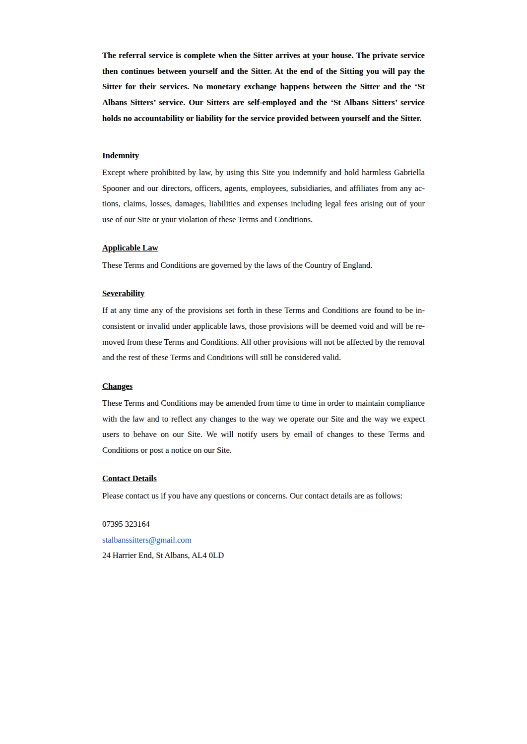The referral service is complete when the Sitter arrives at your house. The private service then continues between yourself and the Sitter. At the end of the Sitting you will pay the Sitter for their services. No monetary exchange happens between the Sitter and the ‘St Albans Sitters’ service. Our Sitters are self-employed and the ‘St Albans Sitters’ service holds no accountability or liability for the service provided between yourself and the Sitter.
Indemnity
Except where prohibited by law, by using this Site you indemnify and hold harmless Gabriella Spooner and our directors, officers, agents, employees, subsidiaries, and affiliates from any actions, claims, losses, damages, liabilities and expenses including legal fees arising out of your use of our Site or your violation of these Terms and Conditions.
Applicable Law
These Terms and Conditions are governed by the laws of the Country of England.
Severability
If at any time any of the provisions set forth in these Terms and Conditions are found to be inconsistent or invalid under applicable laws, those provisions will be deemed void and will be removed from these Terms and Conditions. All other provisions will not be affected by the removal and the rest of these Terms and Conditions will still be considered valid.
Changes
These Terms and Conditions may be amended from time to time in order to maintain compliance with the law and to reflect any changes to the way we operate our Site and the way we expect users to behave on our Site. We will notify users by email of changes to these Terms and Conditions or post a notice on our Site.
Contact Details
Please contact us if you have any questions or concerns. Our contact details are as follows:
07395 323164 stalbanssitters@gmail.com 24 Harrier End, St Albans, AL4 0LD